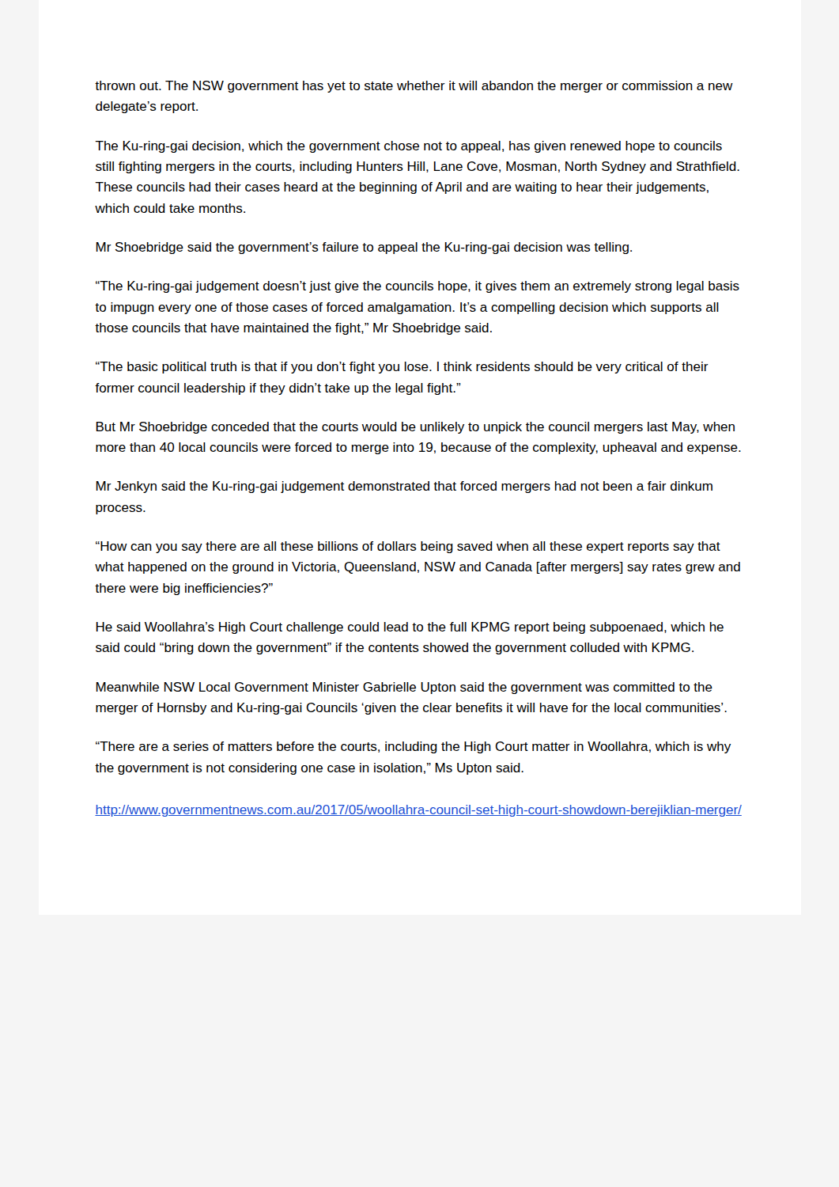thrown out. The NSW government has yet to state whether it will abandon the merger or commission a new delegate’s report.
The Ku-ring-gai decision, which the government chose not to appeal, has given renewed hope to councils still fighting mergers in the courts, including Hunters Hill, Lane Cove, Mosman, North Sydney and Strathfield. These councils had their cases heard at the beginning of April and are waiting to hear their judgements, which could take months.
Mr Shoebridge said the government’s failure to appeal the Ku-ring-gai decision was telling.
“The Ku-ring-gai judgement doesn’t just give the councils hope, it gives them an extremely strong legal basis to impugn every one of those cases of forced amalgamation. It’s a compelling decision which supports all those councils that have maintained the fight,” Mr Shoebridge said.
“The basic political truth is that if you don’t fight you lose. I think residents should be very critical of their former council leadership if they didn’t take up the legal fight.”
But Mr Shoebridge conceded that the courts would be unlikely to unpick the council mergers last May, when more than 40 local councils were forced to merge into 19, because of the complexity, upheaval and expense.
Mr Jenkyn said the Ku-ring-gai judgement demonstrated that forced mergers had not been a fair dinkum process.
“How can you say there are all these billions of dollars being saved when all these expert reports say that what happened on the ground in Victoria, Queensland, NSW and Canada [after mergers] say rates grew and there were big inefficiencies?”
He said Woollahra’s High Court challenge could lead to the full KPMG report being subpoenaed, which he said could “bring down the government” if the contents showed the government colluded with KPMG.
Meanwhile NSW Local Government Minister Gabrielle Upton said the government was committed to the merger of Hornsby and Ku-ring-gai Councils ‘given the clear benefits it will have for the local communities’.
“There are a series of matters before the courts, including the High Court matter in Woollahra, which is why the government is not considering one case in isolation,” Ms Upton said.
http://www.governmentnews.com.au/2017/05/woollahra-council-set-high-court-showdown-berejiklian-merger/